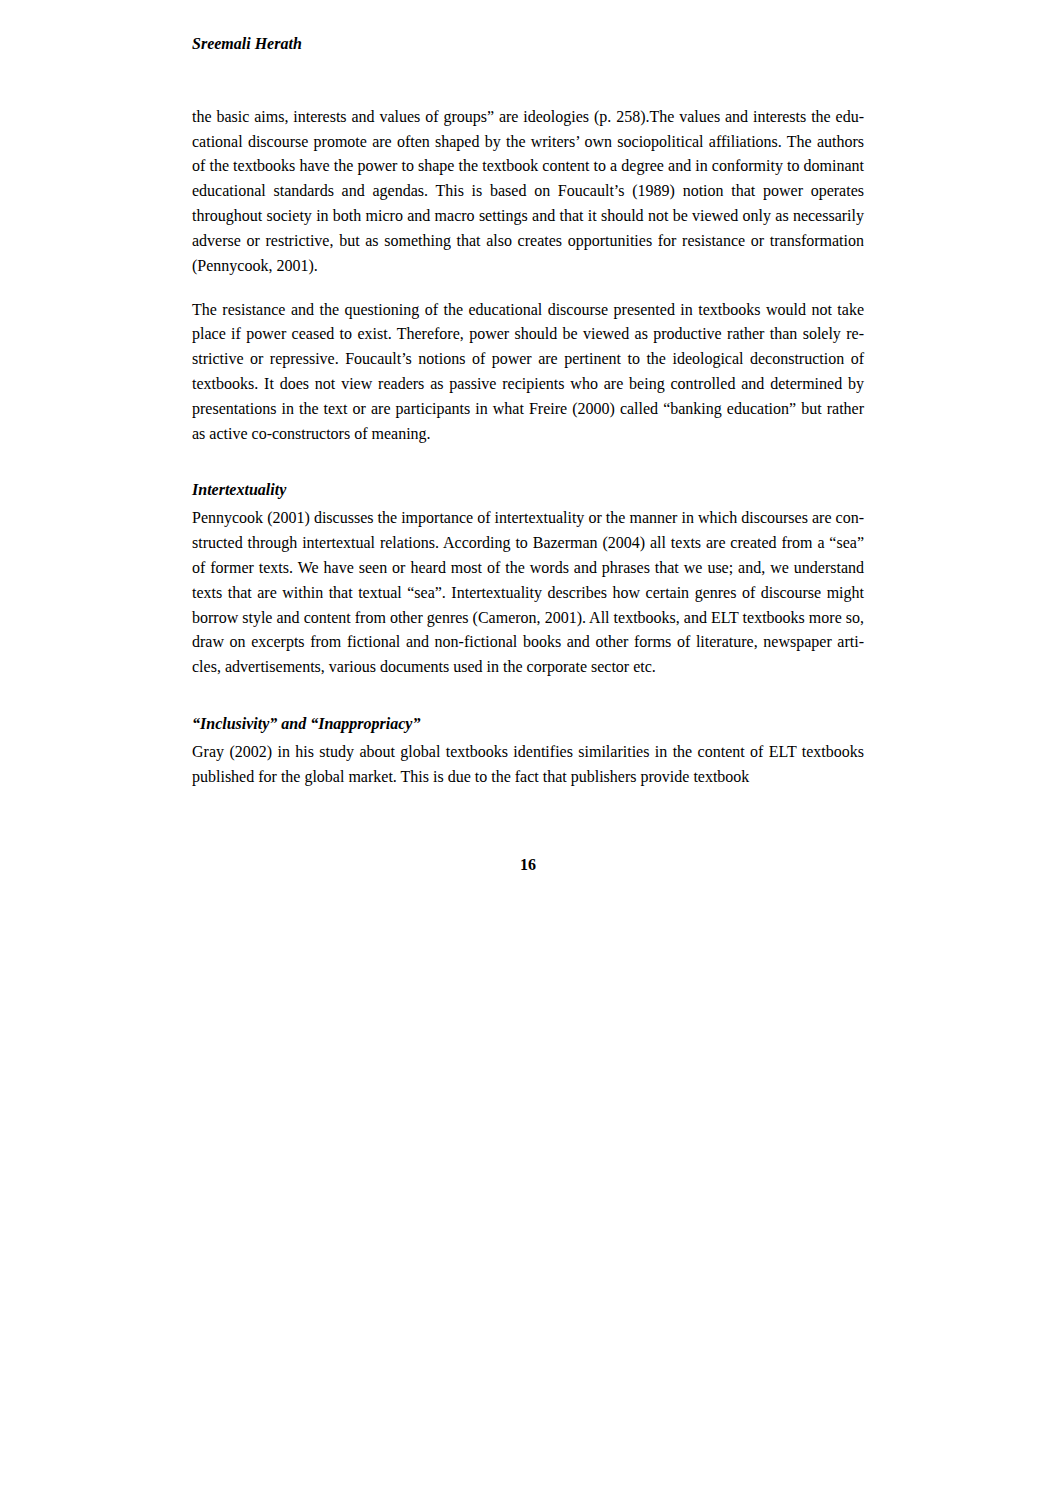Sreemali Herath
the basic aims, interests and values of groups” are ideologies (p. 258).The values and interests the educational discourse promote are often shaped by the writers’ own sociopolitical affiliations. The authors of the textbooks have the power to shape the textbook content to a degree and in conformity to dominant educational standards and agendas. This is based on Foucault’s (1989) notion that power operates throughout society in both micro and macro settings and that it should not be viewed only as necessarily adverse or restrictive, but as something that also creates opportunities for resistance or transformation (Pennycook, 2001).
The resistance and the questioning of the educational discourse presented in textbooks would not take place if power ceased to exist. Therefore, power should be viewed as productive rather than solely restrictive or repressive. Foucault’s notions of power are pertinent to the ideological deconstruction of textbooks. It does not view readers as passive recipients who are being controlled and determined by presentations in the text or are participants in what Freire (2000) called “banking education” but rather as active co-constructors of meaning.
Intertextuality
Pennycook (2001) discusses the importance of intertextuality or the manner in which discourses are constructed through intertextual relations. According to Bazerman (2004) all texts are created from a “sea” of former texts. We have seen or heard most of the words and phrases that we use; and, we understand texts that are within that textual “sea”. Intertextuality describes how certain genres of discourse might borrow style and content from other genres (Cameron, 2001). All textbooks, and ELT textbooks more so, draw on excerpts from fictional and non-fictional books and other forms of literature, newspaper articles, advertisements, various documents used in the corporate sector etc.
“Inclusivity” and “Inappropriacy”
Gray (2002) in his study about global textbooks identifies similarities in the content of ELT textbooks published for the global market. This is due to the fact that publishers provide textbook
16